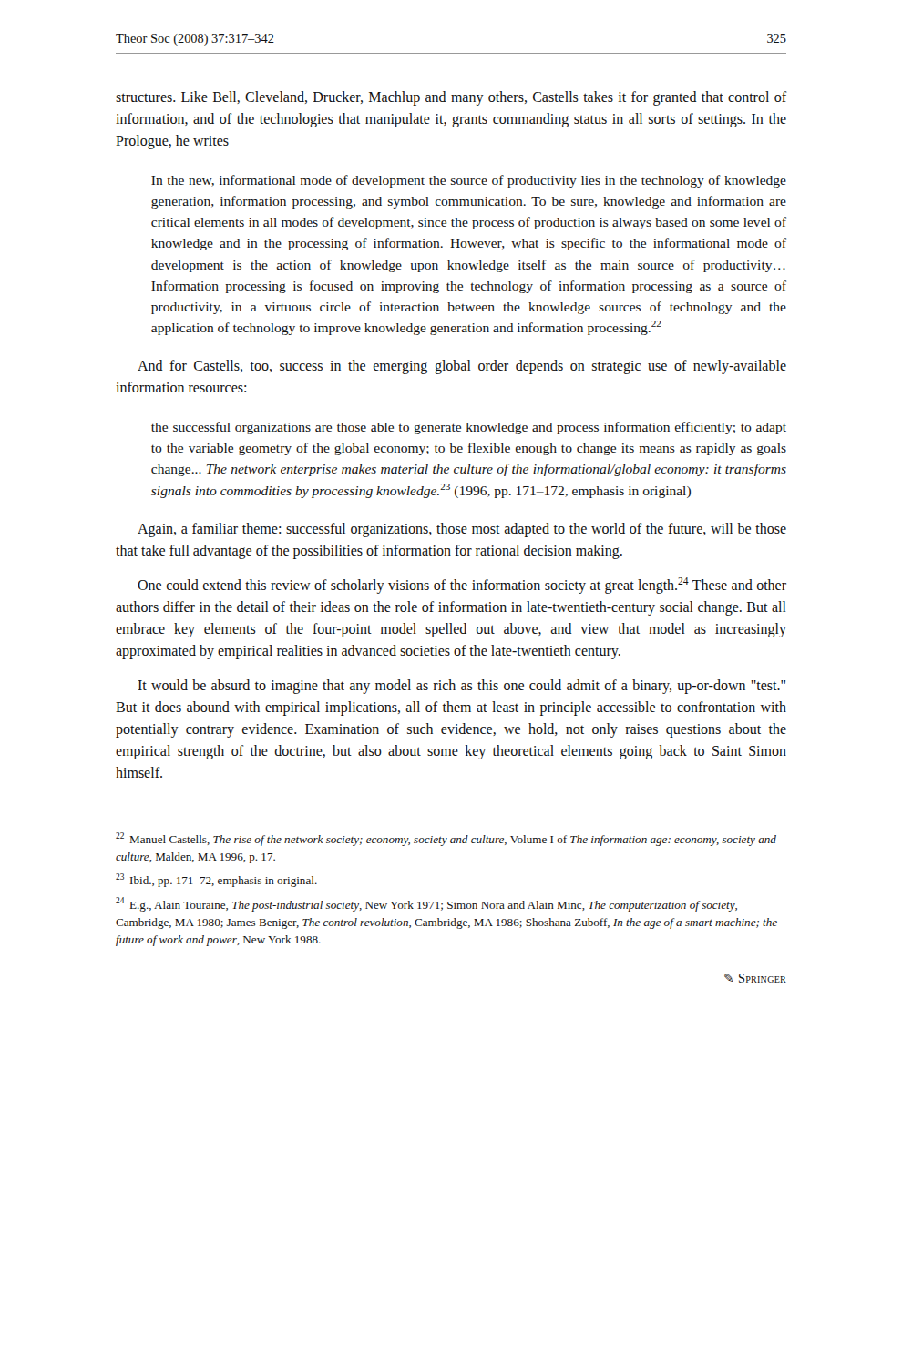Theor Soc (2008) 37:317–342 325
structures. Like Bell, Cleveland, Drucker, Machlup and many others, Castells takes it for granted that control of information, and of the technologies that manipulate it, grants commanding status in all sorts of settings. In the Prologue, he writes
In the new, informational mode of development the source of productivity lies in the technology of knowledge generation, information processing, and symbol communication. To be sure, knowledge and information are critical elements in all modes of development, since the process of production is always based on some level of knowledge and in the processing of information. However, what is specific to the informational mode of development is the action of knowledge upon knowledge itself as the main source of productivity… Information processing is focused on improving the technology of information processing as a source of productivity, in a virtuous circle of interaction between the knowledge sources of technology and the application of technology to improve knowledge generation and information processing.22
And for Castells, too, success in the emerging global order depends on strategic use of newly-available information resources:
the successful organizations are those able to generate knowledge and process information efficiently; to adapt to the variable geometry of the global economy; to be flexible enough to change its means as rapidly as goals change... The network enterprise makes material the culture of the informational/global economy: it transforms signals into commodities by processing knowledge.23 (1996, pp. 171–172, emphasis in original)
Again, a familiar theme: successful organizations, those most adapted to the world of the future, will be those that take full advantage of the possibilities of information for rational decision making.
One could extend this review of scholarly visions of the information society at great length.24 These and other authors differ in the detail of their ideas on the role of information in late-twentieth-century social change. But all embrace key elements of the four-point model spelled out above, and view that model as increasingly approximated by empirical realities in advanced societies of the late-twentieth century.
It would be absurd to imagine that any model as rich as this one could admit of a binary, up-or-down "test." But it does abound with empirical implications, all of them at least in principle accessible to confrontation with potentially contrary evidence. Examination of such evidence, we hold, not only raises questions about the empirical strength of the doctrine, but also about some key theoretical elements going back to Saint Simon himself.
Footnotes
22 Manuel Castells, The rise of the network society; economy, society and culture, Volume I of The information age: economy, society and culture, Malden, MA 1996, p. 17.
23 Ibid., pp. 171–72, emphasis in original.
24 E.g., Alain Touraine, The post-industrial society, New York 1971; Simon Nora and Alain Minc, The computerization of society, Cambridge, MA 1980; James Beniger, The control revolution, Cambridge, MA 1986; Shoshana Zuboff, In the age of a smart machine; the future of work and power, New York 1988.
✎ Springer